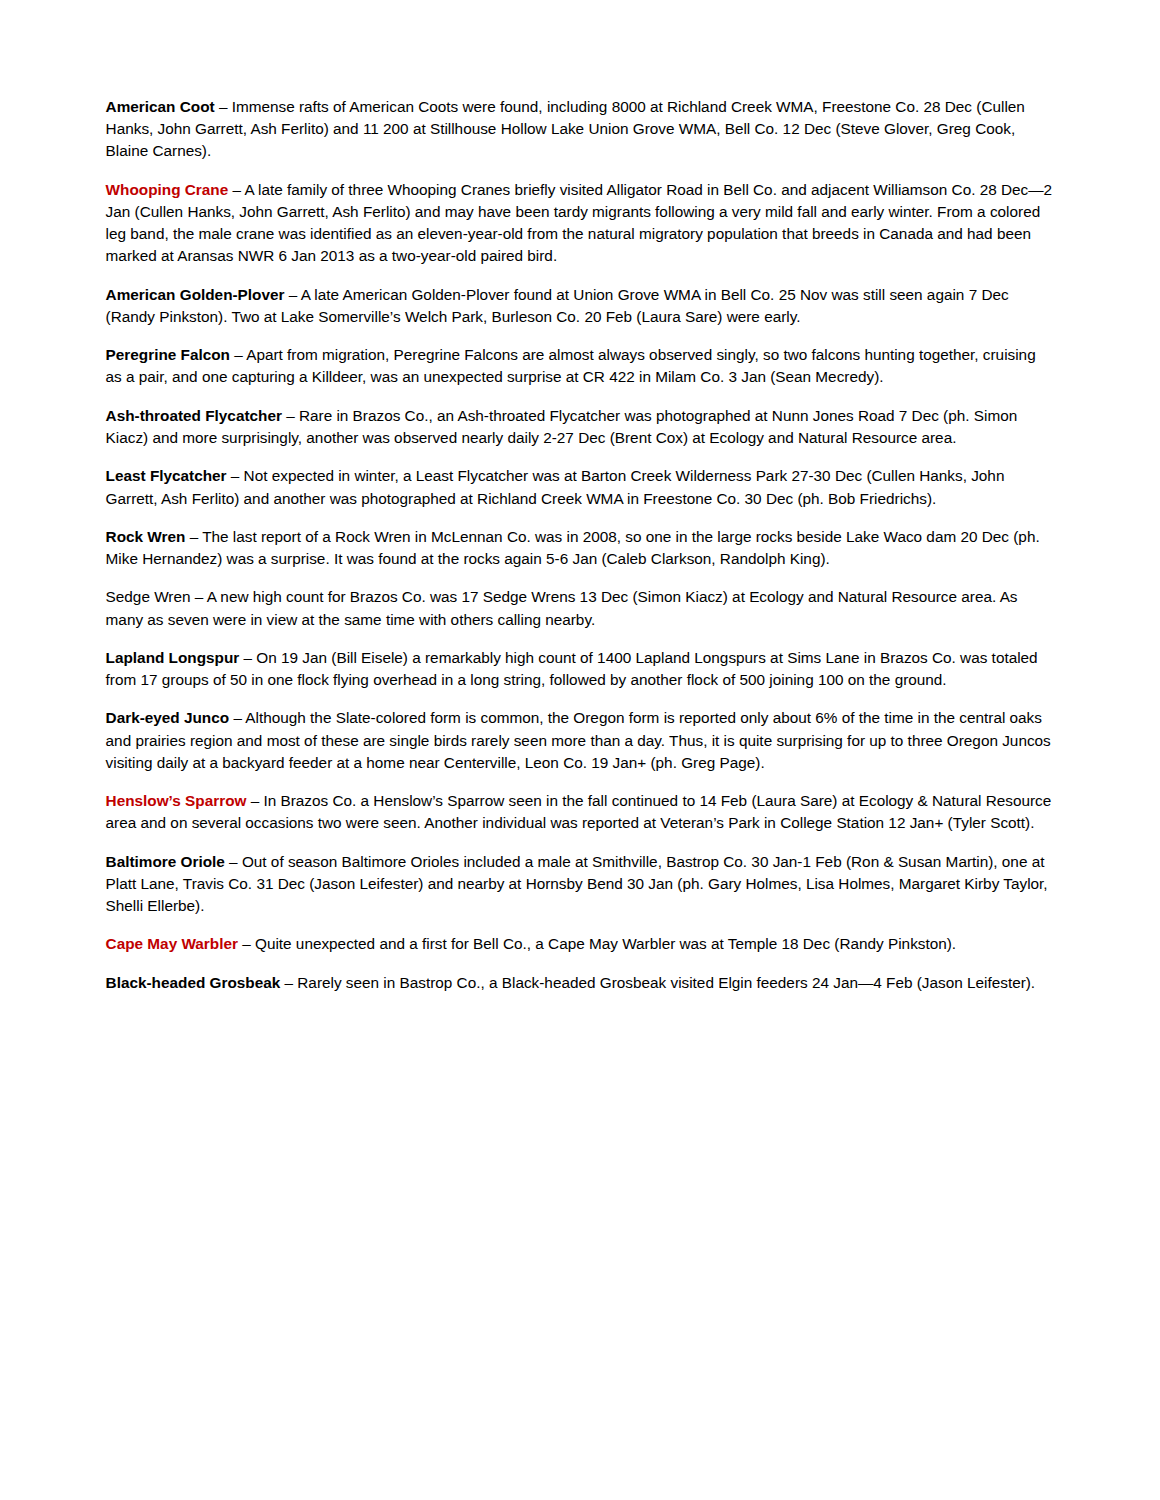American Coot – Immense rafts of American Coots were found, including 8000 at Richland Creek WMA, Freestone Co. 28 Dec (Cullen Hanks, John Garrett, Ash Ferlito) and 11 200 at Stillhouse Hollow Lake Union Grove WMA, Bell Co. 12 Dec (Steve Glover, Greg Cook, Blaine Carnes).
Whooping Crane – A late family of three Whooping Cranes briefly visited Alligator Road in Bell Co. and adjacent Williamson Co. 28 Dec—2 Jan (Cullen Hanks, John Garrett, Ash Ferlito) and may have been tardy migrants following a very mild fall and early winter. From a colored leg band, the male crane was identified as an eleven-year-old from the natural migratory population that breeds in Canada and had been marked at Aransas NWR 6 Jan 2013 as a two-year-old paired bird.
American Golden-Plover – A late American Golden-Plover found at Union Grove WMA in Bell Co. 25 Nov was still seen again 7 Dec (Randy Pinkston). Two at Lake Somerville’s Welch Park, Burleson Co. 20 Feb (Laura Sare) were early.
Peregrine Falcon – Apart from migration, Peregrine Falcons are almost always observed singly, so two falcons hunting together, cruising as a pair, and one capturing a Killdeer, was an unexpected surprise at CR 422 in Milam Co. 3 Jan (Sean Mecredy).
Ash-throated Flycatcher – Rare in Brazos Co., an Ash-throated Flycatcher was photographed at Nunn Jones Road 7 Dec (ph. Simon Kiacz) and more surprisingly, another was observed nearly daily 2-27 Dec (Brent Cox) at Ecology and Natural Resource area.
Least Flycatcher – Not expected in winter, a Least Flycatcher was at Barton Creek Wilderness Park 27-30 Dec (Cullen Hanks, John Garrett, Ash Ferlito) and another was photographed at Richland Creek WMA in Freestone Co. 30 Dec (ph. Bob Friedrichs).
Rock Wren – The last report of a Rock Wren in McLennan Co. was in 2008, so one in the large rocks beside Lake Waco dam 20 Dec (ph. Mike Hernandez) was a surprise. It was found at the rocks again 5-6 Jan (Caleb Clarkson, Randolph King).
Sedge Wren – A new high count for Brazos Co. was 17 Sedge Wrens 13 Dec (Simon Kiacz) at Ecology and Natural Resource area. As many as seven were in view at the same time with others calling nearby.
Lapland Longspur – On 19 Jan (Bill Eisele) a remarkably high count of 1400 Lapland Longspurs at Sims Lane in Brazos Co. was totaled from 17 groups of 50 in one flock flying overhead in a long string, followed by another flock of 500 joining 100 on the ground.
Dark-eyed Junco – Although the Slate-colored form is common, the Oregon form is reported only about 6% of the time in the central oaks and prairies region and most of these are single birds rarely seen more than a day. Thus, it is quite surprising for up to three Oregon Juncos visiting daily at a backyard feeder at a home near Centerville, Leon Co. 19 Jan+ (ph. Greg Page).
Henslow’s Sparrow – In Brazos Co. a Henslow’s Sparrow seen in the fall continued to 14 Feb (Laura Sare) at Ecology & Natural Resource area and on several occasions two were seen. Another individual was reported at Veteran’s Park in College Station 12 Jan+ (Tyler Scott).
Baltimore Oriole – Out of season Baltimore Orioles included a male at Smithville, Bastrop Co. 30 Jan-1 Feb (Ron & Susan Martin), one at Platt Lane, Travis Co. 31 Dec (Jason Leifester) and nearby at Hornsby Bend 30 Jan (ph. Gary Holmes, Lisa Holmes, Margaret Kirby Taylor, Shelli Ellerbe).
Cape May Warbler – Quite unexpected and a first for Bell Co., a Cape May Warbler was at Temple 18 Dec (Randy Pinkston).
Black-headed Grosbeak – Rarely seen in Bastrop Co., a Black-headed Grosbeak visited Elgin feeders 24 Jan—4 Feb (Jason Leifester).